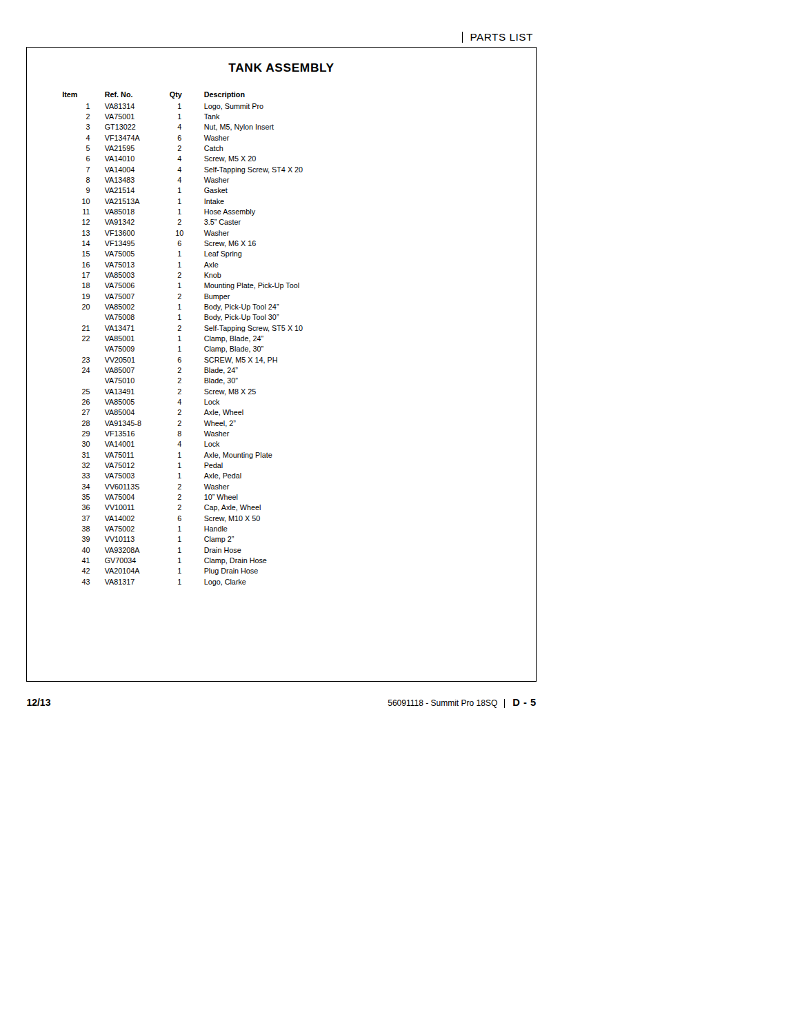PARTS LIST
TANK ASSEMBLY
| Item | Ref. No. | Qty | Description |
| --- | --- | --- | --- |
| 1 | VA81314 | 1 | Logo, Summit Pro |
| 2 | VA75001 | 1 | Tank |
| 3 | GT13022 | 4 | Nut, M5, Nylon Insert |
| 4 | VF13474A | 6 | Washer |
| 5 | VA21595 | 2 | Catch |
| 6 | VA14010 | 4 | Screw, M5 X 20 |
| 7 | VA14004 | 4 | Self-Tapping Screw, ST4 X 20 |
| 8 | VA13483 | 4 | Washer |
| 9 | VA21514 | 1 | Gasket |
| 10 | VA21513A | 1 | Intake |
| 11 | VA85018 | 1 | Hose Assembly |
| 12 | VA91342 | 2 | 3.5” Caster |
| 13 | VF13600 | 10 | Washer |
| 14 | VF13495 | 6 | Screw, M6 X 16 |
| 15 | VA75005 | 1 | Leaf Spring |
| 16 | VA75013 | 1 | Axle |
| 17 | VA85003 | 2 | Knob |
| 18 | VA75006 | 1 | Mounting Plate, Pick-Up Tool |
| 19 | VA75007 | 2 | Bumper |
| 20 | VA85002 | 1 | Body, Pick-Up Tool 24” |
| | VA75008 | 1 | Body, Pick-Up Tool 30” |
| 21 | VA13471 | 2 | Self-Tapping Screw, ST5 X 10 |
| 22 | VA85001 | 1 | Clamp, Blade, 24” |
| | VA75009 | 1 | Clamp, Blade, 30” |
| 23 | VV20501 | 6 | SCREW, M5 X 14, PH |
| 24 | VA85007 | 2 | Blade, 24” |
| | VA75010 | 2 | Blade, 30” |
| 25 | VA13491 | 2 | Screw, M8 X 25 |
| 26 | VA85005 | 4 | Lock |
| 27 | VA85004 | 2 | Axle, Wheel |
| 28 | VA91345-8 | 2 | Wheel, 2” |
| 29 | VF13516 | 8 | Washer |
| 30 | VA14001 | 4 | Lock |
| 31 | VA75011 | 1 | Axle, Mounting Plate |
| 32 | VA75012 | 1 | Pedal |
| 33 | VA75003 | 1 | Axle, Pedal |
| 34 | VV60113S | 2 | Washer |
| 35 | VA75004 | 2 | 10” Wheel |
| 36 | VV10011 | 2 | Cap, Axle, Wheel |
| 37 | VA14002 | 6 | Screw, M10 X 50 |
| 38 | VA75002 | 1 | Handle |
| 39 | VV10113 | 1 | Clamp 2” |
| 40 | VA93208A | 1 | Drain Hose |
| 41 | GV70034 | 1 | Clamp, Drain Hose |
| 42 | VA20104A | 1 | Plug Drain Hose |
| 43 | VA81317 | 1 | Logo, Clarke |
12/13
56091118 - Summit Pro 18SQ
D - 5